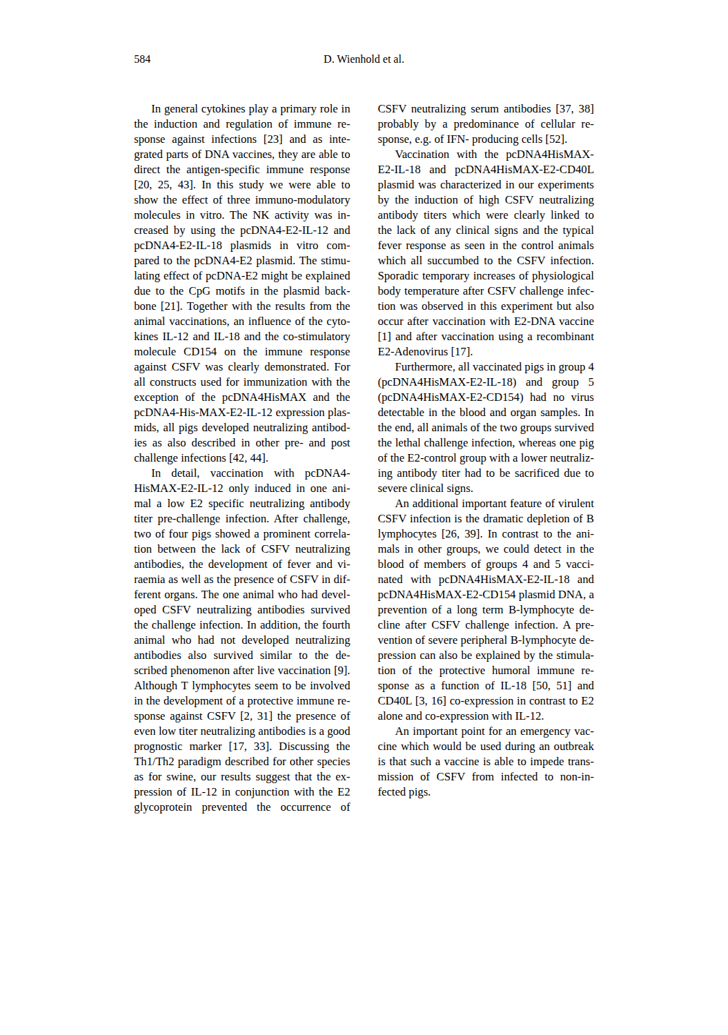584 D. Wienhold et al.
In general cytokines play a primary role in the induction and regulation of immune response against infections [23] and as integrated parts of DNA vaccines, they are able to direct the antigen-specific immune response [20, 25, 43]. In this study we were able to show the effect of three immuno-modulatory molecules in vitro. The NK activity was increased by using the pcDNA4-E2-IL-12 and pcDNA4-E2-IL-18 plasmids in vitro compared to the pcDNA4-E2 plasmid. The stimulating effect of pcDNA-E2 might be explained due to the CpG motifs in the plasmid backbone [21]. Together with the results from the animal vaccinations, an influence of the cytokines IL-12 and IL-18 and the co-stimulatory molecule CD154 on the immune response against CSFV was clearly demonstrated. For all constructs used for immunization with the exception of the pcDNA4HisMAX and the pcDNA4-His-MAX-E2-IL-12 expression plasmids, all pigs developed neutralizing antibodies as also described in other pre- and post challenge infections [42, 44].
In detail, vaccination with pcDNA4-HisMAX-E2-IL-12 only induced in one animal a low E2 specific neutralizing antibody titer pre-challenge infection. After challenge, two of four pigs showed a prominent correlation between the lack of CSFV neutralizing antibodies, the development of fever and viraemia as well as the presence of CSFV in different organs. The one animal who had developed CSFV neutralizing antibodies survived the challenge infection. In addition, the fourth animal who had not developed neutralizing antibodies also survived similar to the described phenomenon after live vaccination [9]. Although T lymphocytes seem to be involved in the development of a protective immune response against CSFV [2, 31] the presence of even low titer neutralizing antibodies is a good prognostic marker [17, 33]. Discussing the Th1/Th2 paradigm described for other species as for swine, our results suggest that the expression of IL-12 in conjunction with the E2 glycoprotein prevented the occurrence of CSFV neutralizing serum antibodies [37, 38] probably by a predominance of cellular response, e.g. of IFN- producing cells [52].
Vaccination with the pcDNA4HisMAX-E2-IL-18 and pcDNA4HisMAX-E2-CD40L plasmid was characterized in our experiments by the induction of high CSFV neutralizing antibody titers which were clearly linked to the lack of any clinical signs and the typical fever response as seen in the control animals which all succumbed to the CSFV infection. Sporadic temporary increases of physiological body temperature after CSFV challenge infection was observed in this experiment but also occur after vaccination with E2-DNA vaccine [1] and after vaccination using a recombinant E2-Adenovirus [17].
Furthermore, all vaccinated pigs in group 4 (pcDNA4HisMAX-E2-IL-18) and group 5 (pcDNA4HisMAX-E2-CD154) had no virus detectable in the blood and organ samples. In the end, all animals of the two groups survived the lethal challenge infection, whereas one pig of the E2-control group with a lower neutralizing antibody titer had to be sacrificed due to severe clinical signs.
An additional important feature of virulent CSFV infection is the dramatic depletion of B lymphocytes [26, 39]. In contrast to the animals in other groups, we could detect in the blood of members of groups 4 and 5 vaccinated with pcDNA4HisMAX-E2-IL-18 and pcDNA4HisMAX-E2-CD154 plasmid DNA, a prevention of a long term B-lymphocyte decline after CSFV challenge infection. A prevention of severe peripheral B-lymphocyte depression can also be explained by the stimulation of the protective humoral immune response as a function of IL-18 [50, 51] and CD40L [3, 16] co-expression in contrast to E2 alone and co-expression with IL-12.
An important point for an emergency vaccine which would be used during an outbreak is that such a vaccine is able to impede transmission of CSFV from infected to non-infected pigs.